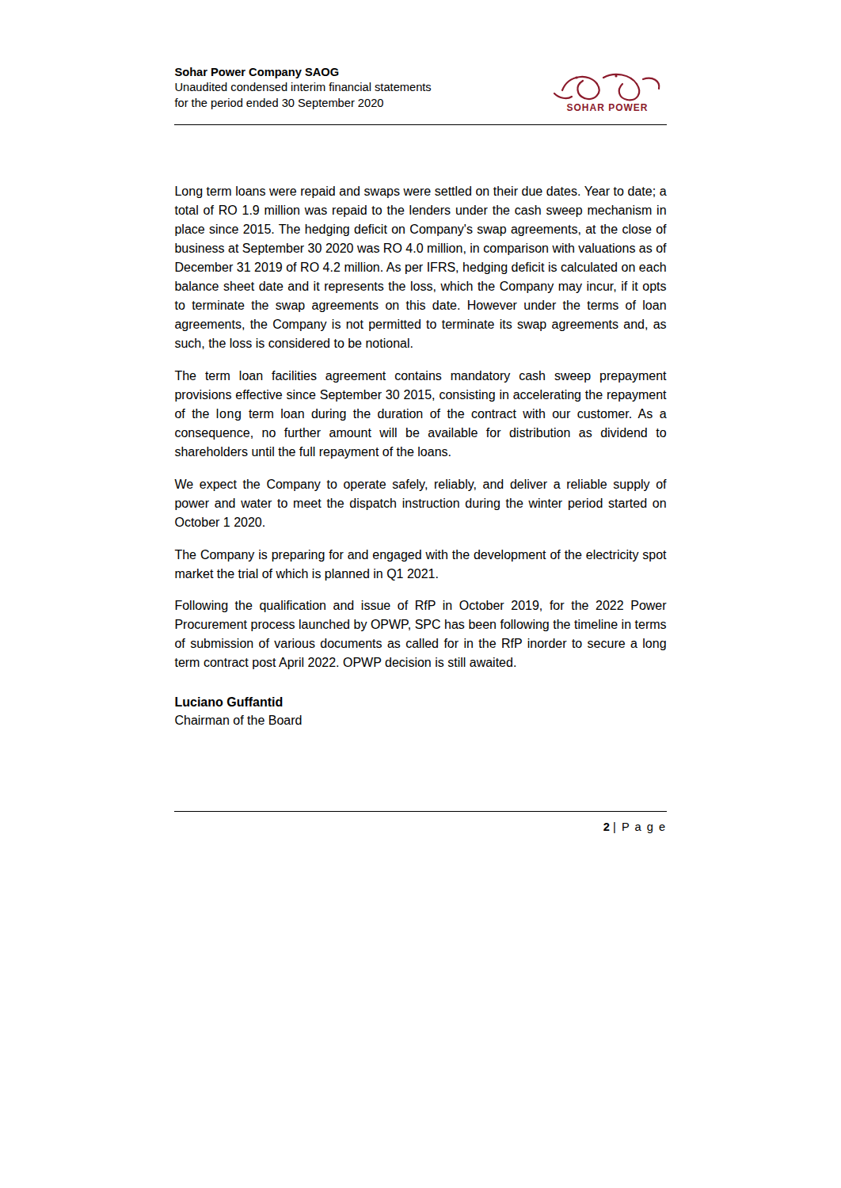Sohar Power Company SAOG
Unaudited condensed interim financial statements
for the period ended 30 September 2020
SOHAR POWER
Long term loans were repaid and swaps were settled on their due dates. Year to date; a total of RO 1.9 million was repaid to the lenders under the cash sweep mechanism in place since 2015. The hedging deficit on Company's swap agreements, at the close of business at September 30 2020 was RO 4.0 million, in comparison with valuations as of December 31 2019 of RO 4.2 million. As per IFRS, hedging deficit is calculated on each balance sheet date and it represents the loss, which the Company may incur, if it opts to terminate the swap agreements on this date. However under the terms of loan agreements, the Company is not permitted to terminate its swap agreements and, as such, the loss is considered to be notional.
The term loan facilities agreement contains mandatory cash sweep prepayment provisions effective since September 30 2015, consisting in accelerating the repayment of the long term loan during the duration of the contract with our customer. As a consequence, no further amount will be available for distribution as dividend to shareholders until the full repayment of the loans.
We expect the Company to operate safely, reliably, and deliver a reliable supply of power and water to meet the dispatch instruction during the winter period started on October 1 2020.
The Company is preparing for and engaged with the development of the electricity spot market the trial of which is planned in Q1 2021.
Following the qualification and issue of RfP in October 2019, for the 2022 Power Procurement process launched by OPWP, SPC has been following the timeline in terms of submission of various documents as called for in the RfP inorder to secure a long term contract post April 2022. OPWP decision is still awaited.
Luciano Guffantid
Chairman of the Board
2 | P a g e